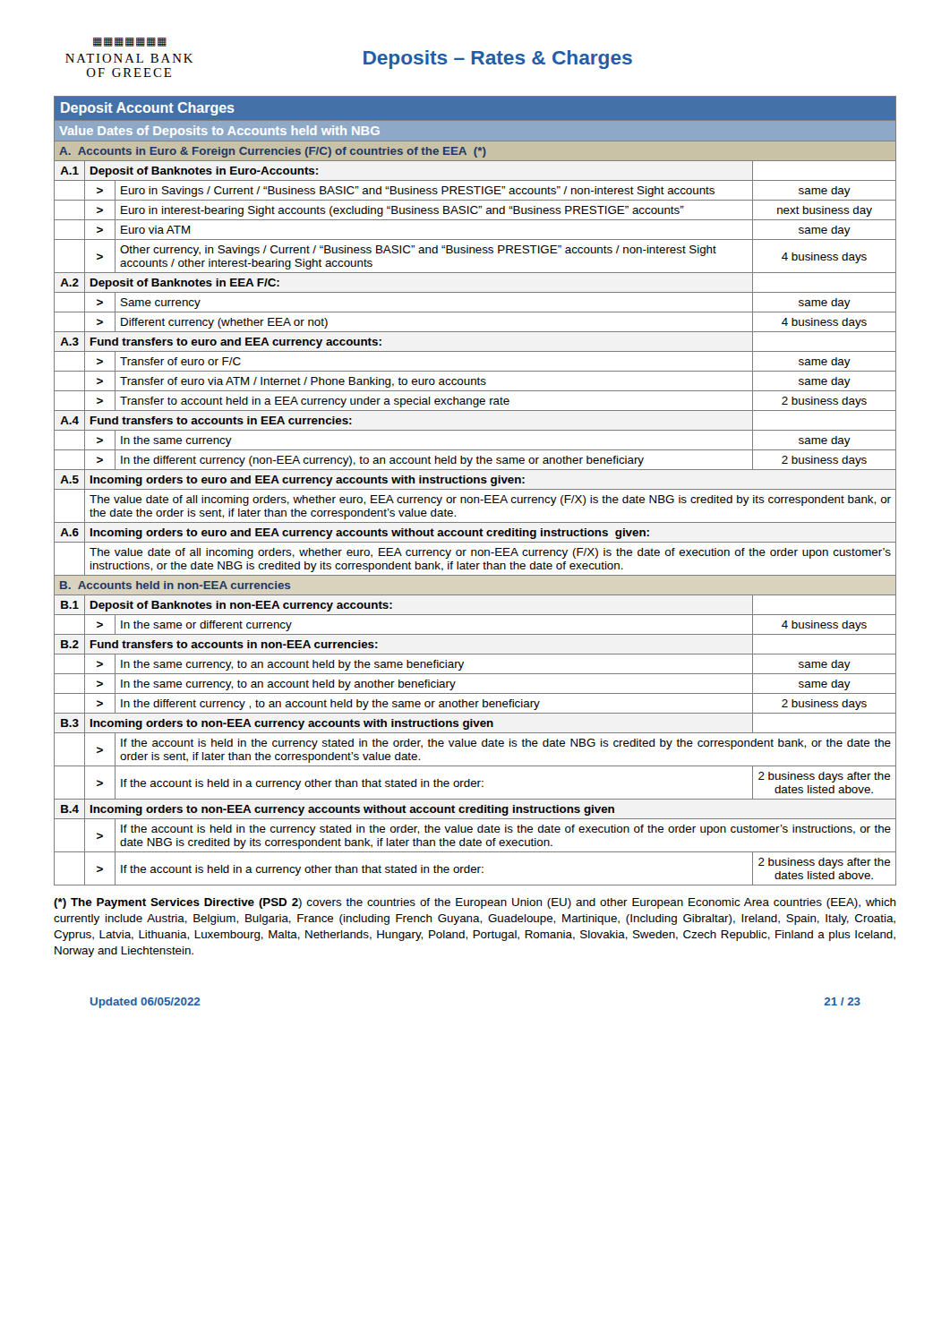▦▦▦▦▦▦▦
NATIONAL BANK
OF GREECE
Deposits – Rates & Charges
| Deposit Account Charges |
| Value Dates of Deposits to Accounts held with NBG |
| A. Accounts in Euro & Foreign Currencies (F/C) of countries of the EEA (*) |
| A.1 | Deposit of Banknotes in Euro-Accounts: | |
| | > | Euro in Savings / Current / “Business BASIC” and “Business PRESTIGE” accounts” / non-interest Sight accounts | same day |
| | > | Euro in interest-bearing Sight accounts (excluding “Business BASIC” and “Business PRESTIGE” accounts” | next business day |
| | > | Euro via ATM | same day |
| | > | Other currency, in Savings / Current / “Business BASIC” and “Business PRESTIGE” accounts / non-interest Sight accounts / other interest-bearing Sight accounts | 4 business days |
| A.2 | Deposit of Banknotes in EEA F/C: | |
| | > | Same currency | same day |
| | > | Different currency (whether EEA or not) | 4 business days |
| A.3 | Fund transfers to euro and EEA currency accounts: | |
| | > | Transfer of euro or F/C | same day |
| | > | Transfer of euro via ATM / Internet / Phone Banking, to euro accounts | same day |
| | > | Transfer to account held in a EEA currency under a special exchange rate | 2 business days |
| A.4 | Fund transfers to accounts in EEA currencies: | |
| | > | In the same currency | same day |
| | > | In the different currency (non-EEA currency), to an account held by the same or another beneficiary | 2 business days |
| A.5 | Incoming orders to euro and EEA currency accounts with instructions given: |
| | The value date of all incoming orders, whether euro, EEA currency or non-EEA currency (F/X) is the date NBG is credited by its correspondent bank, or the date the order is sent, if later than the correspondent’s value date. |
| A.6 | Incoming orders to euro and EEA currency accounts without account crediting instructions given: |
| | The value date of all incoming orders, whether euro, EEA currency or non-EEA currency (F/X) is the date of execution of the order upon customer’s instructions, or the date NBG is credited by its correspondent bank, if later than the date of execution. |
| B. Accounts held in non-EEA currencies |
| B.1 | Deposit of Banknotes in non-EEA currency accounts: | |
| | > | In the same or different currency | 4 business days |
| B.2 | Fund transfers to accounts in non-EEA currencies: | |
| | > | In the same currency, to an account held by the same beneficiary | same day |
| | > | In the same currency, to an account held by another beneficiary | same day |
| | > | In the different currency , to an account held by the same or another beneficiary | 2 business days |
| B.3 | Incoming orders to non-EEA currency accounts with instructions given | |
| | > | If the account is held in the currency stated in the order, the value date is the date NBG is credited by the correspondent bank, or the date the order is sent, if later than the correspondent’s value date. |
| | > | If the account is held in a currency other than that stated in the order: | 2 business days after the dates listed above. |
| B.4 | Incoming orders to non-EEA currency accounts without account crediting instructions given |
| | > | If the account is held in the currency stated in the order, the value date is the date of execution of the order upon customer’s instructions, or the date NBG is credited by its correspondent bank, if later than the date of execution. |
| | > | If the account is held in a currency other than that stated in the order: | 2 business days after the dates listed above. |
(*) The Payment Services Directive (PSD 2) covers the countries of the European Union (EU) and other European Economic Area countries (EEA), which currently include Austria, Belgium, Bulgaria, France (including French Guyana, Guadeloupe, Martinique, (Including Gibraltar), Ireland, Spain, Italy, Croatia, Cyprus, Latvia, Lithuania, Luxembourg, Malta, Netherlands, Hungary, Poland, Portugal, Romania, Slovakia, Sweden, Czech Republic, Finland a plus Iceland, Norway and Liechtenstein.
Updated 06/05/2022
21 / 23